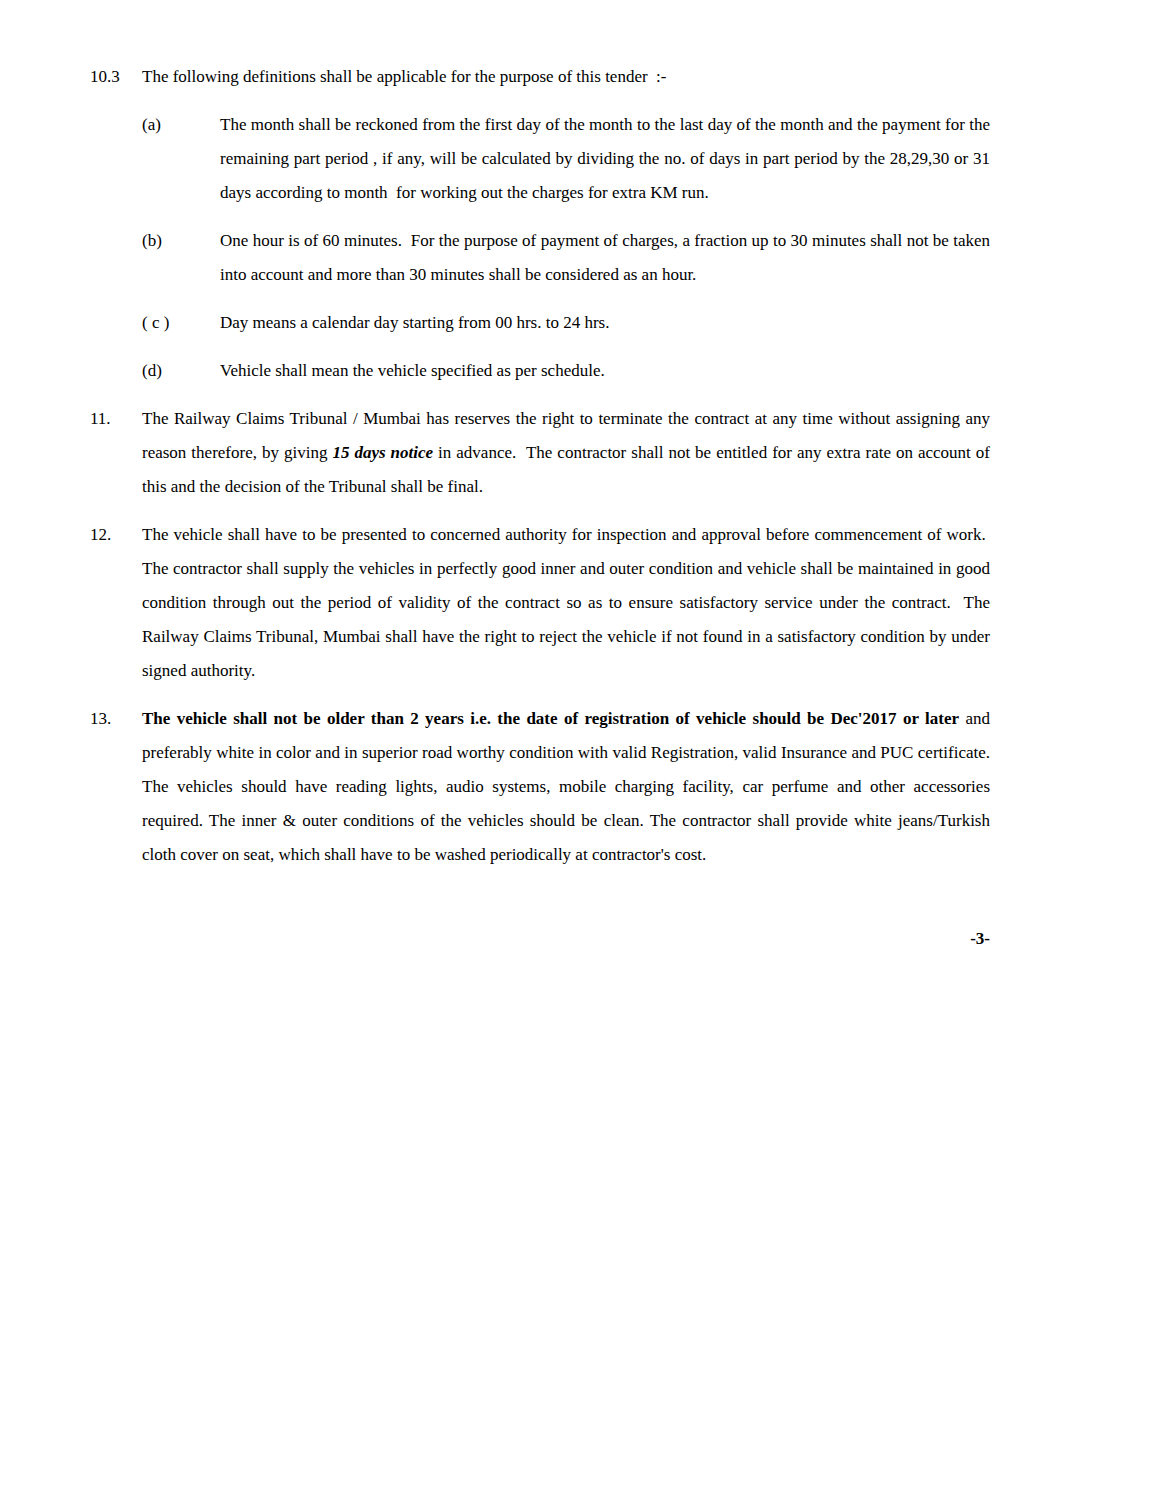10.3
The following definitions shall be applicable for the purpose of this tender :-
(a)
The month shall be reckoned from the first day of the month to the last day of the month and the payment for the remaining part period , if any, will be calculated by dividing the no. of days in part period by the 28,29,30 or 31 days according to month for working out the charges for extra KM run.
(b)
One hour is of 60 minutes. For the purpose of payment of charges, a fraction up to 30 minutes shall not be taken into account and more than 30 minutes shall be considered as an hour.
( c )
Day means a calendar day starting from 00 hrs. to 24 hrs.
(d)
Vehicle shall mean the vehicle specified as per schedule.
11.
The Railway Claims Tribunal / Mumbai has reserves the right to terminate the contract at any time without assigning any reason therefore, by giving 15 days notice in advance. The contractor shall not be entitled for any extra rate on account of this and the decision of the Tribunal shall be final.
12.
The vehicle shall have to be presented to concerned authority for inspection and approval before commencement of work. The contractor shall supply the vehicles in perfectly good inner and outer condition and vehicle shall be maintained in good condition through out the period of validity of the contract so as to ensure satisfactory service under the contract. The Railway Claims Tribunal, Mumbai shall have the right to reject the vehicle if not found in a satisfactory condition by under signed authority.
13.
The vehicle shall not be older than 2 years i.e. the date of registration of vehicle should be Dec'2017 or later and preferably white in color and in superior road worthy condition with valid Registration, valid Insurance and PUC certificate. The vehicles should have reading lights, audio systems, mobile charging facility, car perfume and other accessories required. The inner & outer conditions of the vehicles should be clean. The contractor shall provide white jeans/Turkish cloth cover on seat, which shall have to be washed periodically at contractor's cost.
-3-